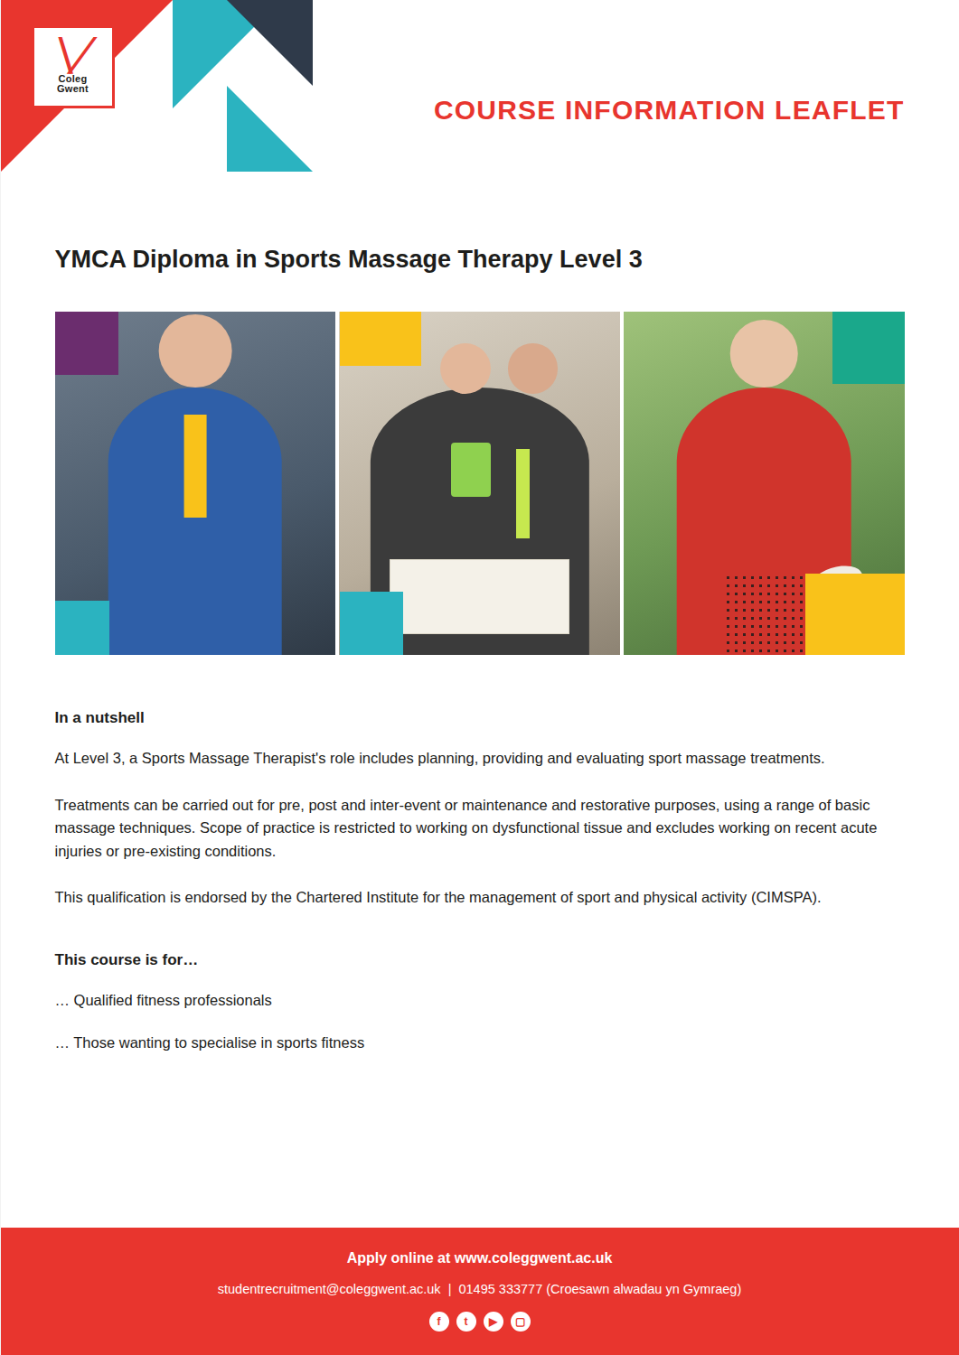╲╱ Coleg
Gwent
Course Information Leaflet
YMCA Diploma in Sports Massage Therapy Level 3
In a nutshell
At Level 3, a Sports Massage Therapist's role includes planning, providing and evaluating sport massage treatments.
Treatments can be carried out for pre, post and inter-event or maintenance and restorative purposes, using a range of basic massage techniques. Scope of practice is restricted to working on dysfunctional tissue and excludes working on recent acute injuries or pre-existing conditions.
This qualification is endorsed by the Chartered Institute for the management of sport and physical activity (CIMSPA).
This course is for…
… Qualified fitness professionals
… Those wanting to specialise in sports fitness
Apply online at www.coleggwent.ac.uk
studentrecruitment@coleggwent.ac.uk | 01495 333777 (Croesawn alwadau yn Gymraeg)
ft▶▢